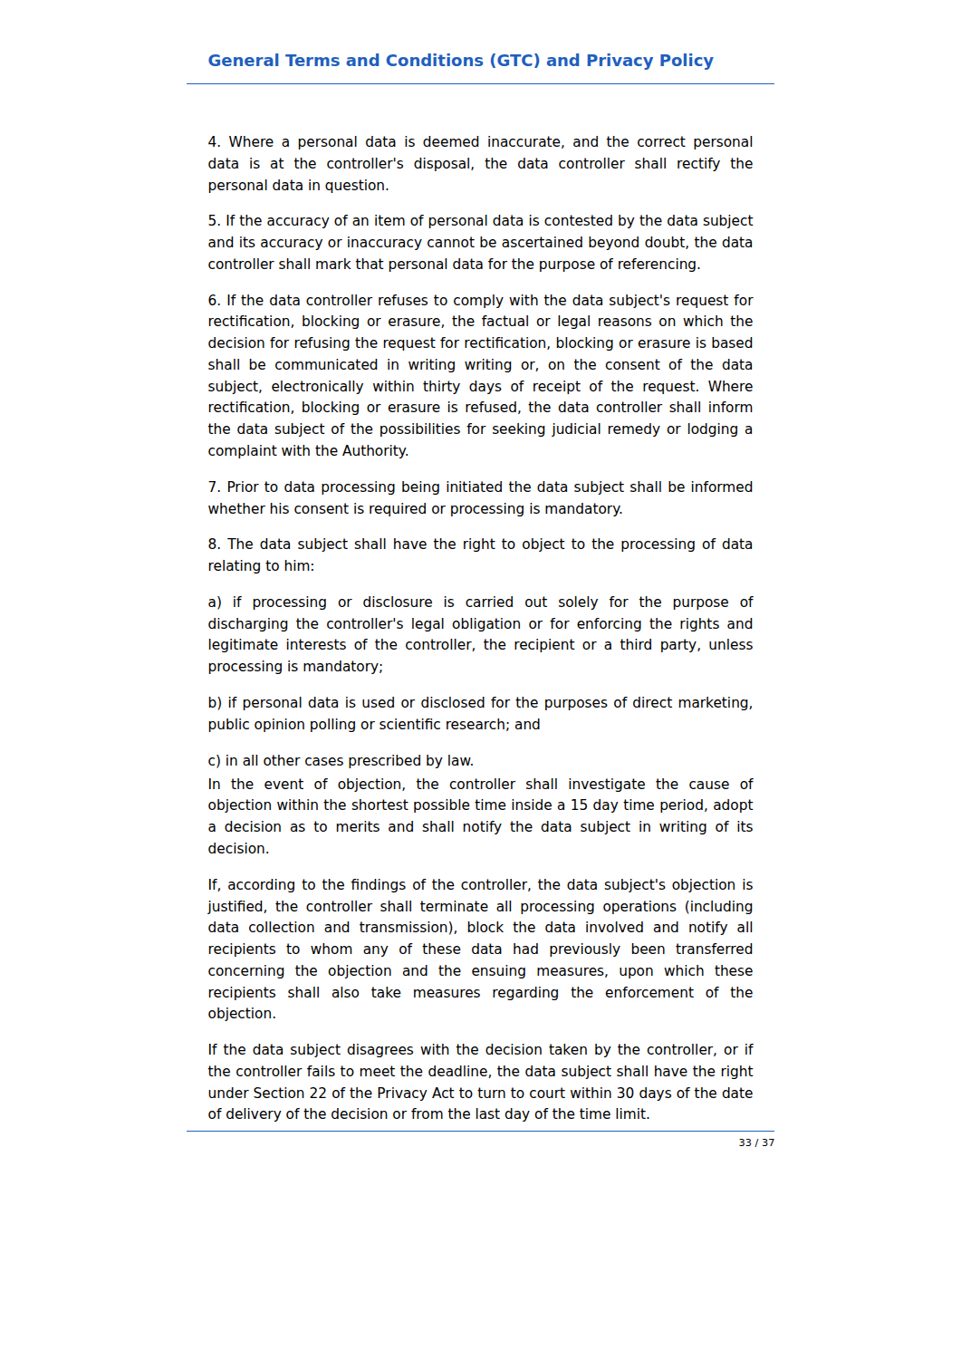General Terms and Conditions (GTC) and Privacy Policy
4. Where a personal data is deemed inaccurate, and the correct personal data is at the controller's disposal, the data controller shall rectify the personal data in question.
5. If the accuracy of an item of personal data is contested by the data subject and its accuracy or inaccuracy cannot be ascertained beyond doubt, the data controller shall mark that personal data for the purpose of referencing.
6. If the data controller refuses to comply with the data subject's request for rectification, blocking or erasure, the factual or legal reasons on which the decision for refusing the request for rectification, blocking or erasure is based shall be communicated in writing writing or, on the consent of the data subject, electronically within thirty days of receipt of the request. Where rectification, blocking or erasure is refused, the data controller shall inform the data subject of the possibilities for seeking judicial remedy or lodging a complaint with the Authority.
7. Prior to data processing being initiated the data subject shall be informed whether his consent is required or processing is mandatory.
8. The data subject shall have the right to object to the processing of data relating to him:
a) if processing or disclosure is carried out solely for the purpose of discharging the controller's legal obligation or for enforcing the rights and legitimate interests of the controller, the recipient or a third party, unless processing is mandatory;
b) if personal data is used or disclosed for the purposes of direct marketing, public opinion polling or scientific research; and
c) in all other cases prescribed by law.
In the event of objection, the controller shall investigate the cause of objection within the shortest possible time inside a 15 day time period, adopt a decision as to merits and shall notify the data subject in writing of its decision.
If, according to the findings of the controller, the data subject's objection is justified, the controller shall terminate all processing operations (including data collection and transmission), block the data involved and notify all recipients to whom any of these data had previously been transferred concerning the objection and the ensuing measures, upon which these recipients shall also take measures regarding the enforcement of the objection.
If the data subject disagrees with the decision taken by the controller, or if the controller fails to meet the deadline, the data subject shall have the right under Section 22 of the Privacy Act to turn to court within 30 days of the date of delivery of the decision or from the last day of the time limit.
33 / 37